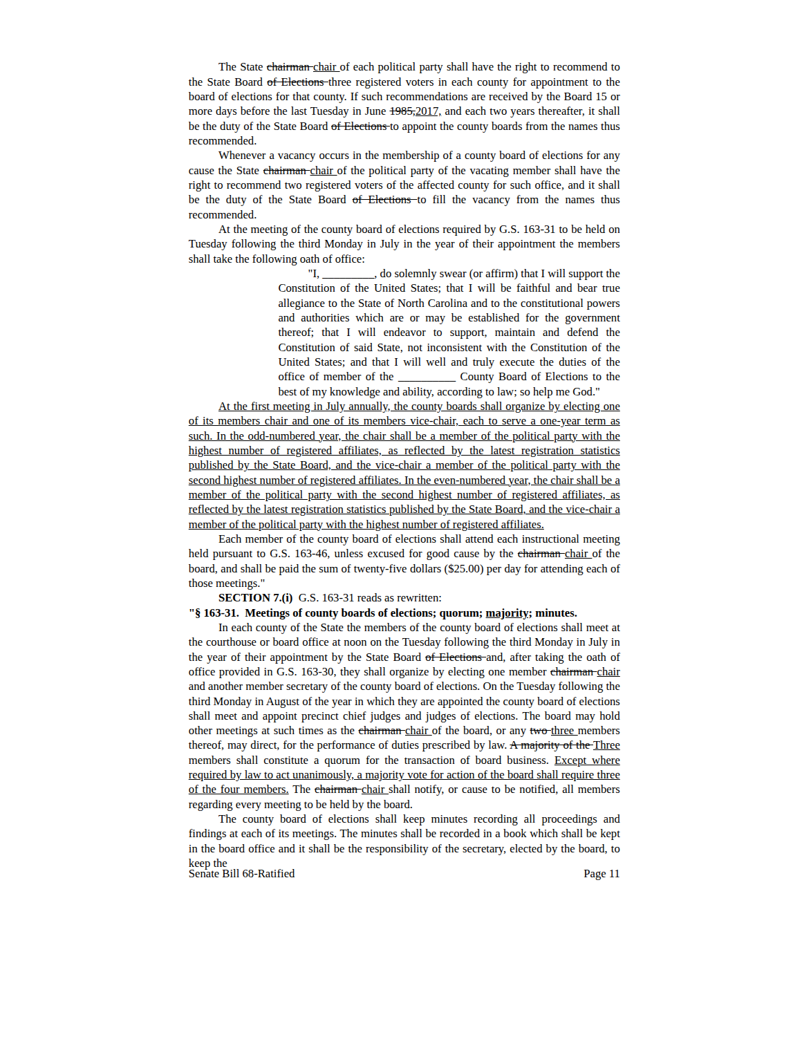The State chairman chair of each political party shall have the right to recommend to the State Board of Elections three registered voters in each county for appointment to the board of elections for that county. If such recommendations are received by the Board 15 or more days before the last Tuesday in June 1985, 2017, and each two years thereafter, it shall be the duty of the State Board of Elections to appoint the county boards from the names thus recommended.
Whenever a vacancy occurs in the membership of a county board of elections for any cause the State chairman chair of the political party of the vacating member shall have the right to recommend two registered voters of the affected county for such office, and it shall be the duty of the State Board of Elections to fill the vacancy from the names thus recommended.
At the meeting of the county board of elections required by G.S. 163-31 to be held on Tuesday following the third Monday in July in the year of their appointment the members shall take the following oath of office:
"I, _________, do solemnly swear (or affirm) that I will support the Constitution of the United States; that I will be faithful and bear true allegiance to the State of North Carolina and to the constitutional powers and authorities which are or may be established for the government thereof; that I will endeavor to support, maintain and defend the Constitution of said State, not inconsistent with the Constitution of the United States; and that I will well and truly execute the duties of the office of member of the __________ County Board of Elections to the best of my knowledge and ability, according to law; so help me God."
At the first meeting in July annually, the county boards shall organize by electing one of its members chair and one of its members vice-chair, each to serve a one-year term as such. In the odd-numbered year, the chair shall be a member of the political party with the highest number of registered affiliates, as reflected by the latest registration statistics published by the State Board, and the vice-chair a member of the political party with the second highest number of registered affiliates. In the even-numbered year, the chair shall be a member of the political party with the second highest number of registered affiliates, as reflected by the latest registration statistics published by the State Board, and the vice-chair a member of the political party with the highest number of registered affiliates.
Each member of the county board of elections shall attend each instructional meeting held pursuant to G.S. 163-46, unless excused for good cause by the chairman chair of the board, and shall be paid the sum of twenty-five dollars ($25.00) per day for attending each of those meetings."
SECTION 7.(i) G.S. 163-31 reads as rewritten:
"§ 163-31. Meetings of county boards of elections; quorum; majority; minutes.
In each county of the State the members of the county board of elections shall meet at the courthouse or board office at noon on the Tuesday following the third Monday in July in the year of their appointment by the State Board of Elections and, after taking the oath of office provided in G.S. 163-30, they shall organize by electing one member chairman chair and another member secretary of the county board of elections. On the Tuesday following the third Monday in August of the year in which they are appointed the county board of elections shall meet and appoint precinct chief judges and judges of elections. The board may hold other meetings at such times as the chairman chair of the board, or any two three members thereof, may direct, for the performance of duties prescribed by law. A majority of the Three members shall constitute a quorum for the transaction of board business. Except where required by law to act unanimously, a majority vote for action of the board shall require three of the four members. The chairman chair shall notify, or cause to be notified, all members regarding every meeting to be held by the board.
The county board of elections shall keep minutes recording all proceedings and findings at each of its meetings. The minutes shall be recorded in a book which shall be kept in the board office and it shall be the responsibility of the secretary, elected by the board, to keep the
Senate Bill 68-Ratified Page 11